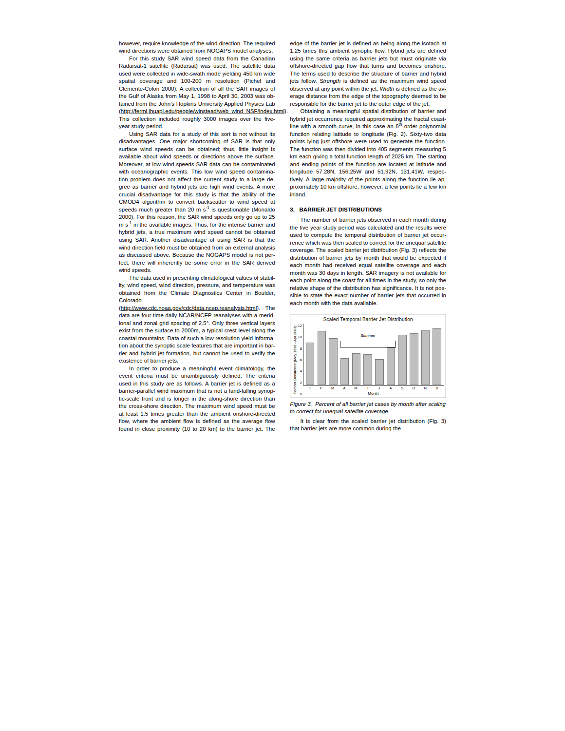however, require knowledge of the wind direction. The required wind directions were obtained from NOGAPS model analyses.
For this study SAR wind speed data from the Canadian Radarsat-1 satellite (Radarsat) was used. The satellite data used were collected in wide-swath mode yielding 450 km wide spatial coverage and 100-200 m resolution (Pichel and Clemente-Colon 2000). A collection of all the SAR images of the Gulf of Alaska from May 1, 1998 to April 30, 2003 was obtained from the John’s Hopkins University Applied Physics Lab (http://fermi.jhuapl.edu/people/winstead/web_wind_NSF/index.html). This collection included roughly 3000 images over the five-year study period.
Using SAR data for a study of this sort is not without its disadvantages. One major shortcoming of SAR is that only surface wind speeds can be obtained; thus, little insight is available about wind speeds or directions above the surface. Moreover, at low wind speeds SAR data can be contaminated with oceanographic events. This low wind speed contamination problem does not affect the current study to a large degree as barrier and hybrid jets are high wind events. A more crucial disadvantage for this study is that the ability of the CMOD4 algorithm to convert backscatter to wind speed at speeds much greater than 20 m s-1 is questionable (Monaldo 2000). For this reason, the SAR wind speeds only go up to 25 m s-1 in the available images. Thus, for the intense barrier and hybrid jets, a true maximum wind speed cannot be obtained using SAR. Another disadvantage of using SAR is that the wind direction field must be obtained from an external analysis as discussed above. Because the NOGAPS model is not perfect, there will inherently be some error in the SAR derived wind speeds.
The data used in presenting climatological values of stability, wind speed, wind direction, pressure, and temperature was obtained from the Climate Diagnostics Center in Boulder, Colorado (http://www.cdc.noaa.gov/cdc/data.ncep.reanalysis.html). The data are four time daily NCAR/NCEP reanalyses with a meridional and zonal grid spacing of 2.5°. Only three vertical layers exist from the surface to 2000m, a typical crest level along the coastal mountains. Data of such a low resolution yield information about the synoptic scale features that are important in barrier and hybrid jet formation, but cannot be used to verify the existence of barrier jets.
In order to produce a meaningful event climatology, the event criteria must be unambiguously defined. The criteria used in this study are as follows. A barrier jet is defined as a barrier-parallel wind maximum that is not a land-falling synoptic-scale front and is longer in the along-shore direction than the cross-shore direction. The maximum wind speed must be at least 1.5 times greater than the ambient onshore-directed flow, where the ambient flow is defined as the average flow found in close proximity (10 to 20 km) to the barrier jet. The edge of the barrier jet is defined as being along the isotach at 1.25 times this ambient synoptic flow. Hybrid jets are defined using the same criteria as barrier jets but must originate via offshore-directed gap flow that turns and becomes onshore. The terms used to describe the structure of barrier and hybrid jets follow. Strength is defined as the maximum wind speed observed at any point within the jet. Width is defined as the average distance from the edge of the topography deemed to be responsible for the barrier jet to the outer edge of the jet.
Obtaining a meaningful spatial distribution of barrier and hybrid jet occurrence required approximating the fractal coastline with a smooth curve, in this case an 8th order polynomial function relating latitude to longitude (Fig. 2). Sixty-two data points lying just offshore were used to generate the function. The function was then divided into 405 segments measuring 5 km each giving a total function length of 2025 km. The starting and ending points of the function are located at latitude and longitude 57.28N, 156.25W and 51.92N, 131.41W, respectively. A large majority of the points along the function lie approximately 10 km offshore, however, a few points lie a few km inland.
3. BARRIER JET DISTRIBUTIONS
The number of barrier jets observed in each month during the five year study period was calculated and the results were used to compute the temporal distribution of barrier jet occurrence which was then scaled to correct for the unequal satellite coverage. The scaled barrier jet distribution (Fig. 3) reflects the distribution of barrier jets by month that would be expected if each month had received equal satellite coverage and each month was 30 days in length. SAR imagery is not available for each point along the coast for all times in the study, so only the relative shape of the distribution has significance. It is not possible to state the exact number of barrier jets that occurred in each month with the data available.
Scaled Temporal Barrier Jet Distribution
Percent Occurence (May 1998 - Apr 2003)
12 10 8 6 4 2 0
Summer
JFMAMJJASOND
Month
Figure 3. Percent of all barrier jet cases by month after scaling to correct for unequal satellite coverage.
It is clear from the scaled barrier jet distribution (Fig. 3) that barrier jets are more common during the